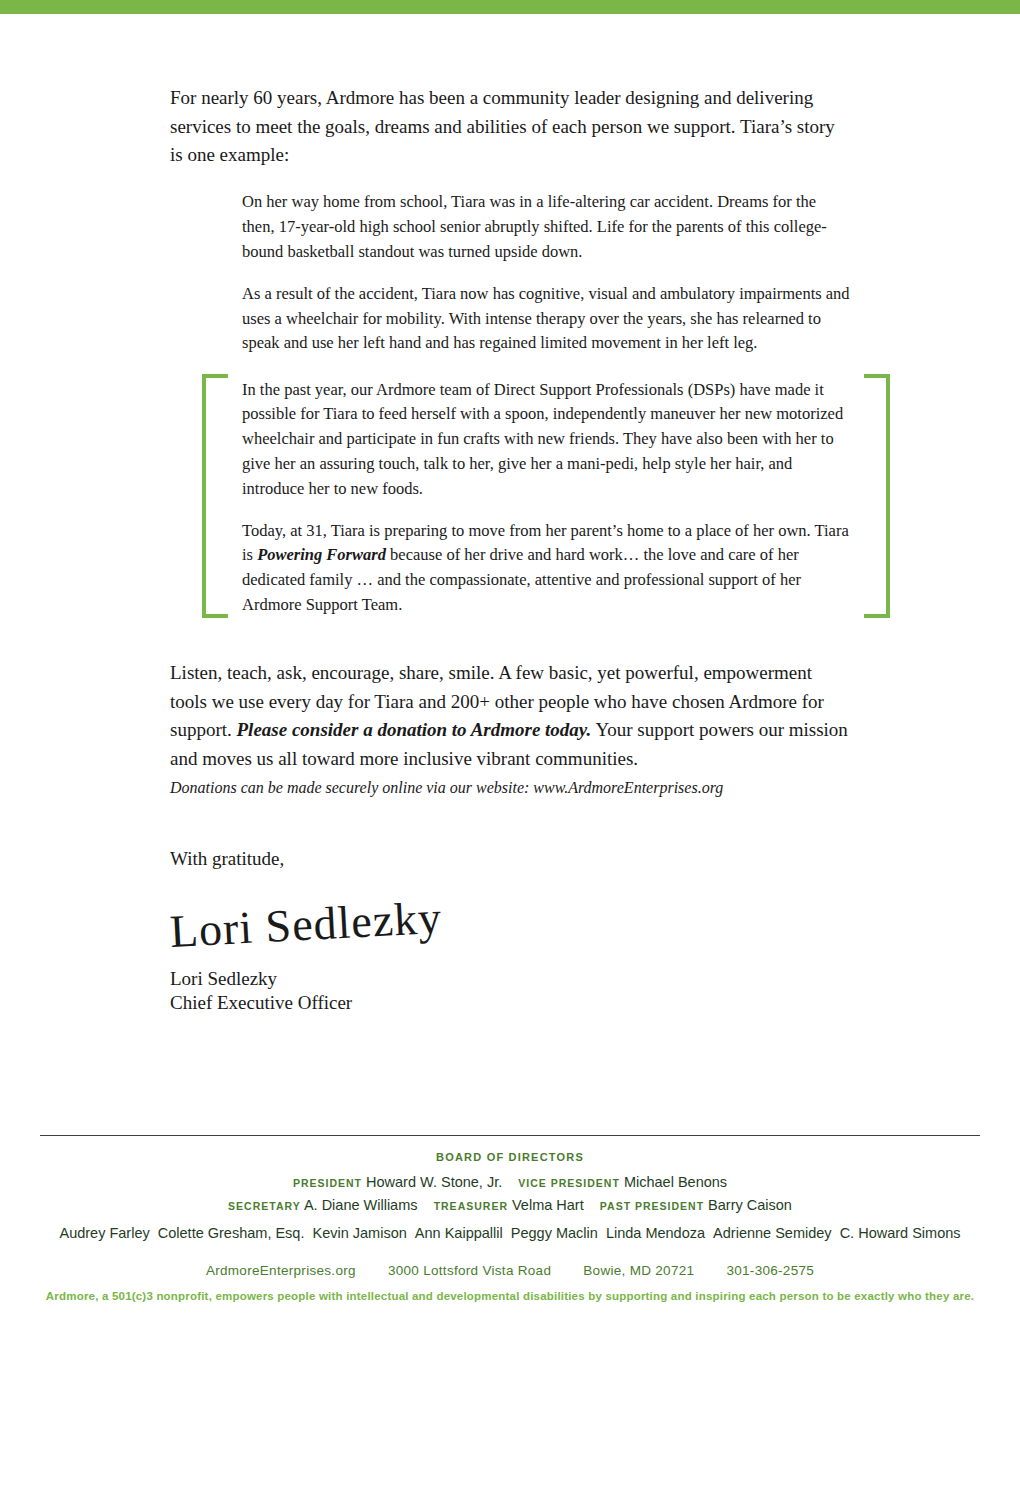For nearly 60 years, Ardmore has been a community leader designing and delivering services to meet the goals, dreams and abilities of each person we support. Tiara’s story is one example:
On her way home from school, Tiara was in a life-altering car accident. Dreams for the then, 17-year-old high school senior abruptly shifted. Life for the parents of this college-bound basketball standout was turned upside down.
As a result of the accident, Tiara now has cognitive, visual and ambulatory impairments and uses a wheelchair for mobility. With intense therapy over the years, she has relearned to speak and use her left hand and has regained limited movement in her left leg.
In the past year, our Ardmore team of Direct Support Professionals (DSPs) have made it possible for Tiara to feed herself with a spoon, independently maneuver her new motorized wheelchair and participate in fun crafts with new friends. They have also been with her to give her an assuring touch, talk to her, give her a mani-pedi, help style her hair, and introduce her to new foods.
Today, at 31, Tiara is preparing to move from her parent’s home to a place of her own. Tiara is Powering Forward because of her drive and hard work… the love and care of her dedicated family … and the compassionate, attentive and professional support of her Ardmore Support Team.
Listen, teach, ask, encourage, share, smile. A few basic, yet powerful, empowerment tools we use every day for Tiara and 200+ other people who have chosen Ardmore for support. Please consider a donation to Ardmore today. Your support powers our mission and moves us all toward more inclusive vibrant communities. Donations can be made securely online via our website: www.ArdmoreEnterprises.org
With gratitude,
Lori Sedlezky
Lori Sedlezky
Chief Executive Officer
BOARD OF DIRECTORS
president Howard W. Stone, Jr. vice president Michael Benons
secretary A. Diane Williams treasurer Velma Hart past president Barry Caison
Audrey Farley Colette Gresham, Esq. Kevin Jamison Ann Kaippallil Peggy Maclin Linda Mendoza Adrienne Semidey C. Howard Simons
ArdmoreEnterprises.org 3000 Lottsford Vista Road Bowie, MD 20721 301-306-2575
Ardmore, a 501(c)3 nonprofit, empowers people with intellectual and developmental disabilities by supporting and inspiring each person to be exactly who they are.